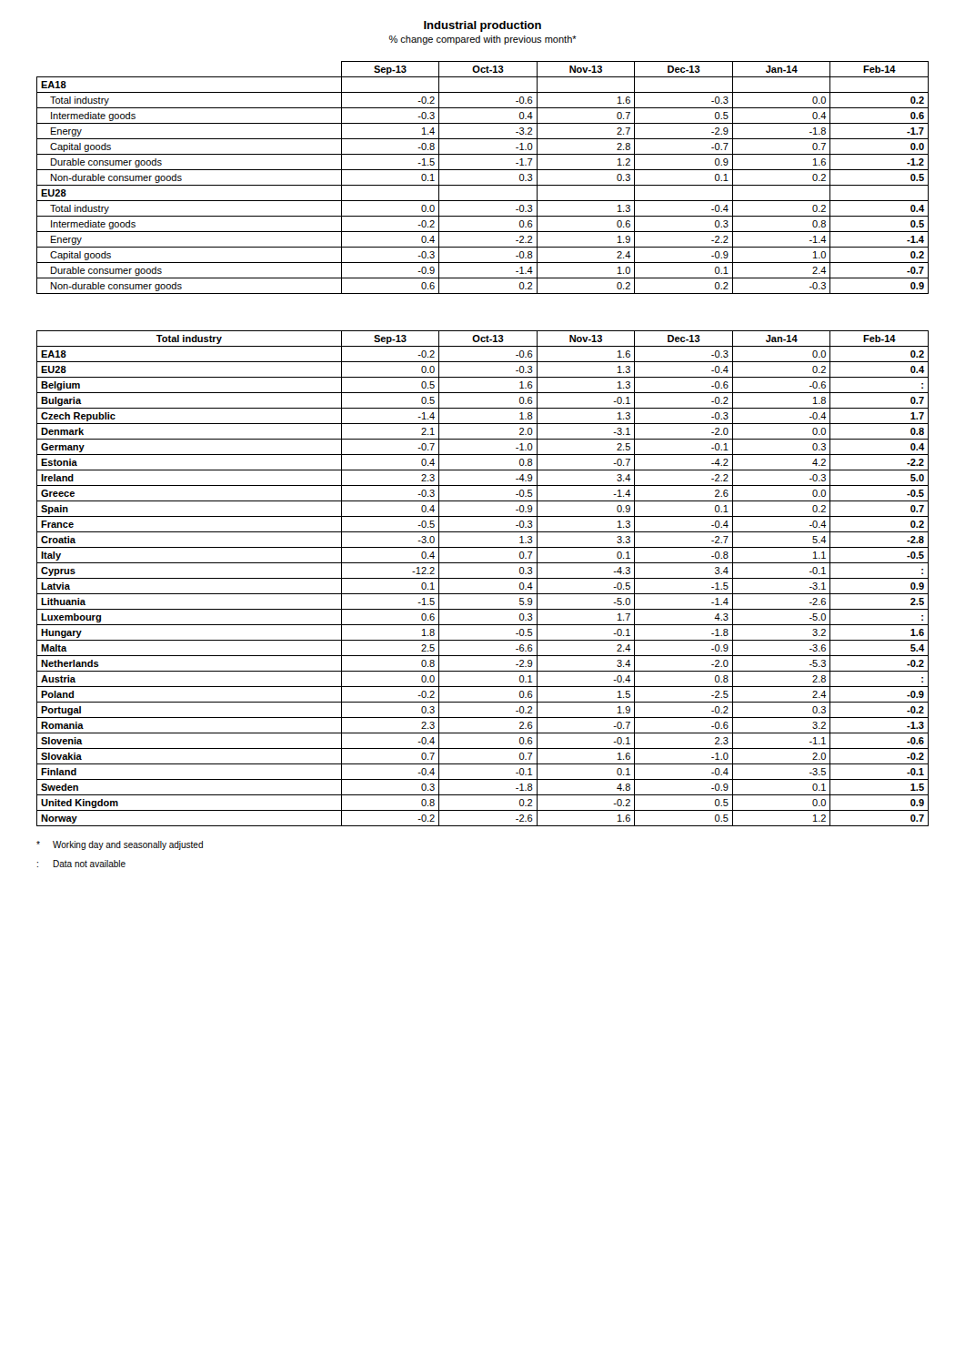Industrial production
% change compared with previous month*
| | Sep-13 | Oct-13 | Nov-13 | Dec-13 | Jan-14 | Feb-14 |
| --- | --- | --- | --- | --- | --- | --- |
| EA18 | | | | | | |
| Total industry | -0.2 | -0.6 | 1.6 | -0.3 | 0.0 | 0.2 |
| Intermediate goods | -0.3 | 0.4 | 0.7 | 0.5 | 0.4 | 0.6 |
| Energy | 1.4 | -3.2 | 2.7 | -2.9 | -1.8 | -1.7 |
| Capital goods | -0.8 | -1.0 | 2.8 | -0.7 | 0.7 | 0.0 |
| Durable consumer goods | -1.5 | -1.7 | 1.2 | 0.9 | 1.6 | -1.2 |
| Non-durable consumer goods | 0.1 | 0.3 | 0.3 | 0.1 | 0.2 | 0.5 |
| EU28 | | | | | | |
| Total industry | 0.0 | -0.3 | 1.3 | -0.4 | 0.2 | 0.4 |
| Intermediate goods | -0.2 | 0.6 | 0.6 | 0.3 | 0.8 | 0.5 |
| Energy | 0.4 | -2.2 | 1.9 | -2.2 | -1.4 | -1.4 |
| Capital goods | -0.3 | -0.8 | 2.4 | -0.9 | 1.0 | 0.2 |
| Durable consumer goods | -0.9 | -1.4 | 1.0 | 0.1 | 2.4 | -0.7 |
| Non-durable consumer goods | 0.6 | 0.2 | 0.2 | 0.2 | -0.3 | 0.9 |
| Total industry | Sep-13 | Oct-13 | Nov-13 | Dec-13 | Jan-14 | Feb-14 |
| --- | --- | --- | --- | --- | --- | --- |
| EA18 | -0.2 | -0.6 | 1.6 | -0.3 | 0.0 | 0.2 |
| EU28 | 0.0 | -0.3 | 1.3 | -0.4 | 0.2 | 0.4 |
| Belgium | 0.5 | 1.6 | 1.3 | -0.6 | -0.6 | : |
| Bulgaria | 0.5 | 0.6 | -0.1 | -0.2 | 1.8 | 0.7 |
| Czech Republic | -1.4 | 1.8 | 1.3 | -0.3 | -0.4 | 1.7 |
| Denmark | 2.1 | 2.0 | -3.1 | -2.0 | 0.0 | 0.8 |
| Germany | -0.7 | -1.0 | 2.5 | -0.1 | 0.3 | 0.4 |
| Estonia | 0.4 | 0.8 | -0.7 | -4.2 | 4.2 | -2.2 |
| Ireland | 2.3 | -4.9 | 3.4 | -2.2 | -0.3 | 5.0 |
| Greece | -0.3 | -0.5 | -1.4 | 2.6 | 0.0 | -0.5 |
| Spain | 0.4 | -0.9 | 0.9 | 0.1 | 0.2 | 0.7 |
| France | -0.5 | -0.3 | 1.3 | -0.4 | -0.4 | 0.2 |
| Croatia | -3.0 | 1.3 | 3.3 | -2.7 | 5.4 | -2.8 |
| Italy | 0.4 | 0.7 | 0.1 | -0.8 | 1.1 | -0.5 |
| Cyprus | -12.2 | 0.3 | -4.3 | 3.4 | -0.1 | : |
| Latvia | 0.1 | 0.4 | -0.5 | -1.5 | -3.1 | 0.9 |
| Lithuania | -1.5 | 5.9 | -5.0 | -1.4 | -2.6 | 2.5 |
| Luxembourg | 0.6 | 0.3 | 1.7 | 4.3 | -5.0 | : |
| Hungary | 1.8 | -0.5 | -0.1 | -1.8 | 3.2 | 1.6 |
| Malta | 2.5 | -6.6 | 2.4 | -0.9 | -3.6 | 5.4 |
| Netherlands | 0.8 | -2.9 | 3.4 | -2.0 | -5.3 | -0.2 |
| Austria | 0.0 | 0.1 | -0.4 | 0.8 | 2.8 | : |
| Poland | -0.2 | 0.6 | 1.5 | -2.5 | 2.4 | -0.9 |
| Portugal | 0.3 | -0.2 | 1.9 | -0.2 | 0.3 | -0.2 |
| Romania | 2.3 | 2.6 | -0.7 | -0.6 | 3.2 | -1.3 |
| Slovenia | -0.4 | 0.6 | -0.1 | 2.3 | -1.1 | -0.6 |
| Slovakia | 0.7 | 0.7 | 1.6 | -1.0 | 2.0 | -0.2 |
| Finland | -0.4 | -0.1 | 0.1 | -0.4 | -3.5 | -0.1 |
| Sweden | 0.3 | -1.8 | 4.8 | -0.9 | 0.1 | 1.5 |
| United Kingdom | 0.8 | 0.2 | -0.2 | 0.5 | 0.0 | 0.9 |
| Norway | -0.2 | -2.6 | 1.6 | 0.5 | 1.2 | 0.7 |
*Working day and seasonally adjusted
: Data not available